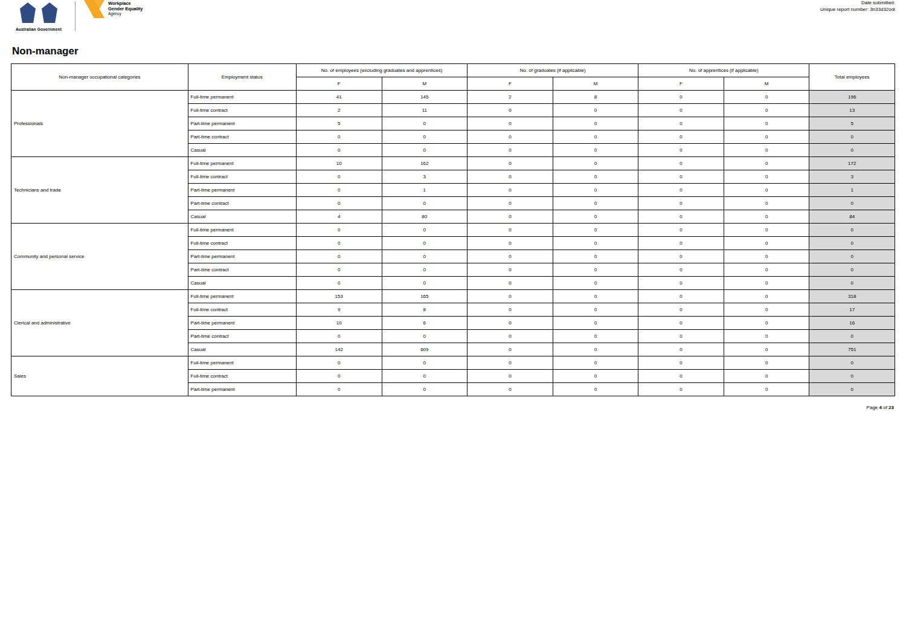Australian Government
Workplace
Gender Equality
Agency
Date submitted:
Unique report number: 3n33d32odi
Non-manager
| Non-manager occupational categories | Employment status | No. of employees (excluding graduates and apprentices) | No. of graduates (if applicable) | No. of apprentices (if applicable) | Total employees |
| --- | --- | --- | --- | --- | --- |
| F | M | F | M | F | M |
| Professionals | Full-time permanent | 41 | 145 | 2 | 8 | 0 | 0 | 196 |
| Full-time contract | 2 | 11 | 0 | 0 | 0 | 0 | 13 |
| Part-time permanent | 5 | 0 | 0 | 0 | 0 | 0 | 5 |
| Part-time contract | 0 | 0 | 0 | 0 | 0 | 0 | 0 |
| Casual | 0 | 0 | 0 | 0 | 0 | 0 | 0 |
| Technicians and trade | Full-time permanent | 10 | 162 | 0 | 0 | 0 | 0 | 172 |
| Full-time contract | 0 | 3 | 0 | 0 | 0 | 0 | 3 |
| Part-time permanent | 0 | 1 | 0 | 0 | 0 | 0 | 1 |
| Part-time contract | 0 | 0 | 0 | 0 | 0 | 0 | 0 |
| Casual | 4 | 80 | 0 | 0 | 0 | 0 | 84 |
| Community and personal service | Full-time permanent | 0 | 0 | 0 | 0 | 0 | 0 | 0 |
| Full-time contract | 0 | 0 | 0 | 0 | 0 | 0 | 0 |
| Part-time permanent | 0 | 0 | 0 | 0 | 0 | 0 | 0 |
| Part-time contract | 0 | 0 | 0 | 0 | 0 | 0 | 0 |
| Casual | 0 | 0 | 0 | 0 | 0 | 0 | 0 |
| Clerical and administrative | Full-time permanent | 153 | 165 | 0 | 0 | 0 | 0 | 318 |
| Full-time contract | 9 | 8 | 0 | 0 | 0 | 0 | 17 |
| Part-time permanent | 10 | 6 | 0 | 0 | 0 | 0 | 16 |
| Part-time contract | 0 | 0 | 0 | 0 | 0 | 0 | 0 |
| Casual | 142 | 609 | 0 | 0 | 0 | 0 | 751 |
| Sales | Full-time permanent | 0 | 0 | 0 | 0 | 0 | 0 | 0 |
| Full-time contract | 0 | 0 | 0 | 0 | 0 | 0 | 0 |
| Part-time permanent | 0 | 0 | 0 | 0 | 0 | 0 | 0 |
Page 4 of 23